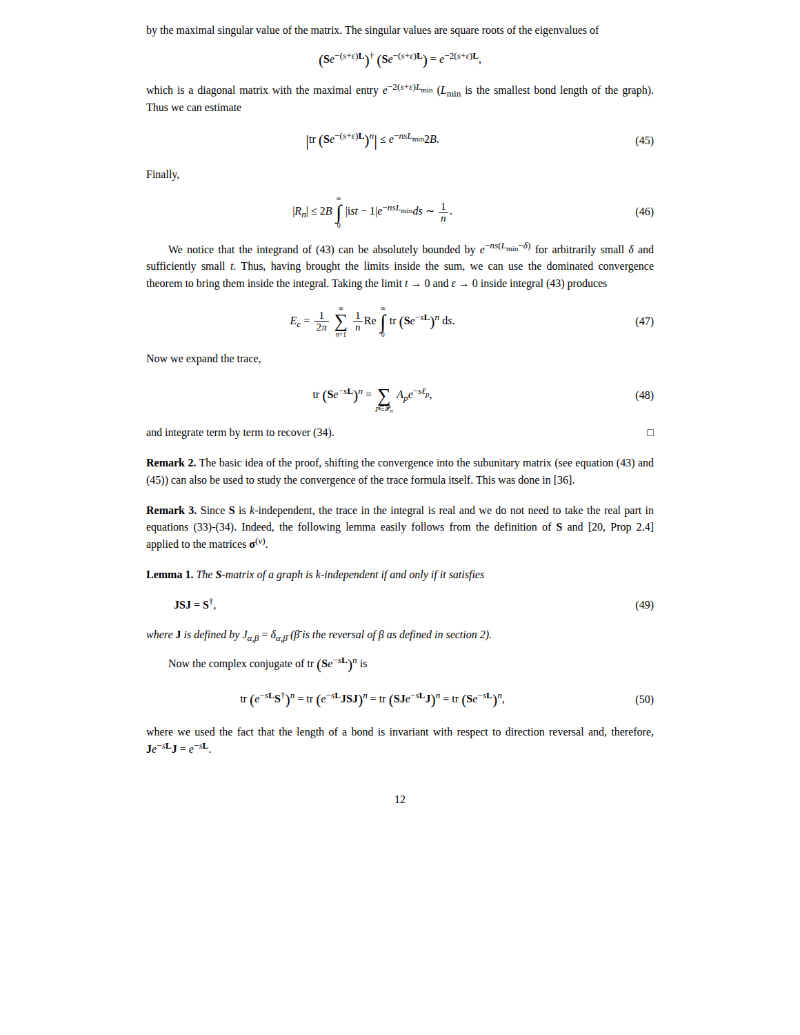by the maximal singular value of the matrix. The singular values are square roots of the eigenvalues of
(Se−(s+ε)L)† (Se−(s+ε)L) = e−2(s+ε)L,
which is a diagonal matrix with the maximal entry e−2(s+ε)Lmin (Lmin is the smallest bond length of the graph). Thus we can estimate
|tr (Se−(s+ε)L)n| ≤ e−nsLmin2B.
(45)
Finally,
|Rn| ≤ 2B ∞∫0 |ist − 1|e−nsLminds ∼ 1 n.
(46)
We notice that the integrand of (43) can be absolutely bounded by e−ns(Lmin−δ) for arbitrarily small δ and sufficiently small t. Thus, having brought the limits inside the sum, we can use the dominated convergence theorem to bring them inside the integral. Taking the limit t → 0 and ε → 0 inside integral (43) produces
Ec = 12π ∞∑n=1 1 n Re ∞∫0 tr (Se−sL)n ds.
(47)
Now we expand the trace,
tr (Se−sL)n = ∑p∈𝒫n Ape−sℓp,
(48)
and integrate term by term to recover (34). □
Remark 2. The basic idea of the proof, shifting the convergence into the subunitary matrix (see equation (43) and (45)) can also be used to study the convergence of the trace formula itself. This was done in [36].
Remark 3. Since S is k-independent, the trace in the integral is real and we do not need to take the real part in equations (33)-(34). Indeed, the following lemma easily follows from the definition of S and [20, Prop 2.4] applied to the matrices σ(v).
Lemma 1. The S-matrix of a graph is k-independent if and only if it satisfies
JSJ = S†,
(49)
where J is defined by Jα,β = δα,β̄ (β̄ is the reversal of β as defined in section 2).
Now the complex conjugate of tr (Se−sL)n is
tr (e−sLS†)n = tr (e−sLJSJ)n = tr (SJ e−sLJ)n = tr (Se−sL)n,
(50)
where we used the fact that the length of a bond is invariant with respect to direction reversal and, therefore, Je−sLJ = e−sL.
12